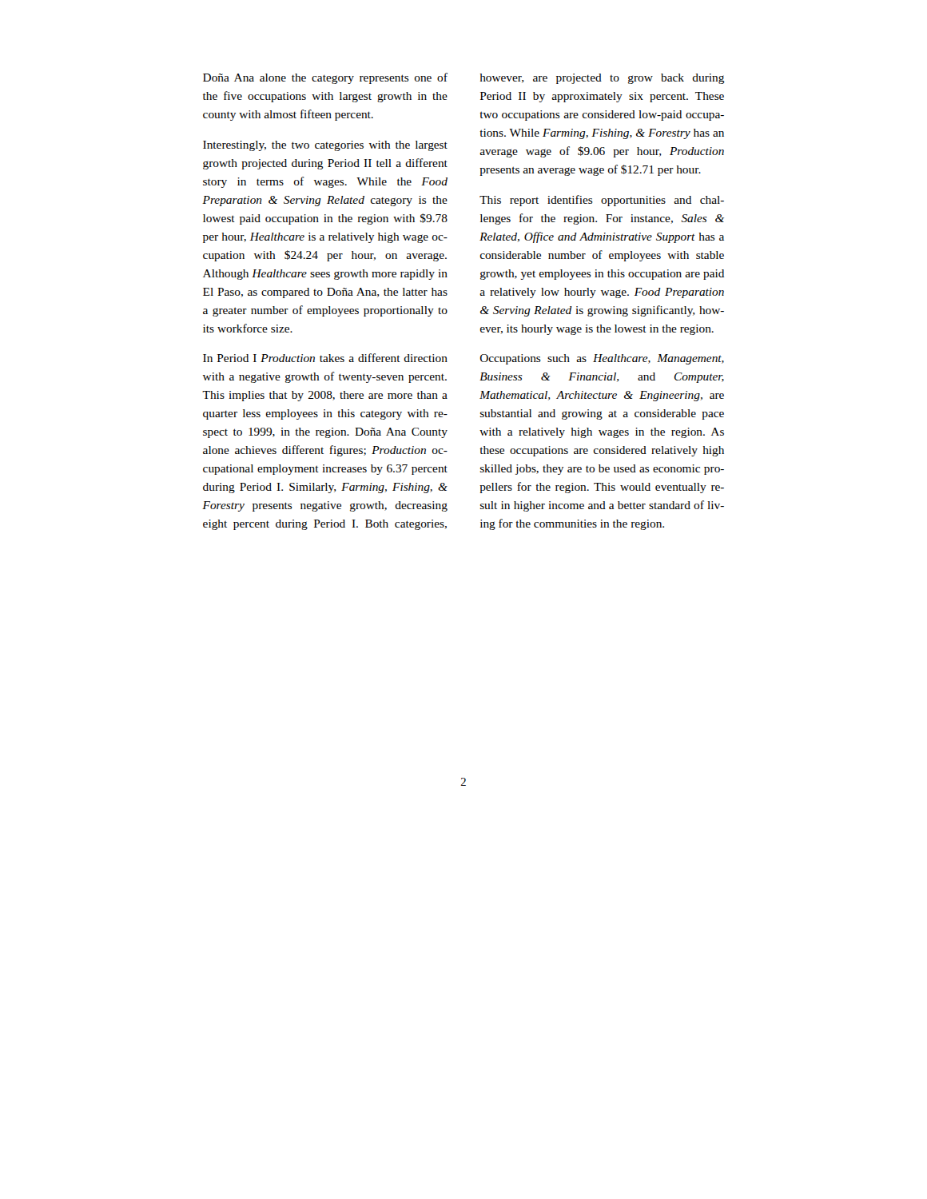Doña Ana alone the category represents one of the five occupations with largest growth in the county with almost fifteen percent.
Interestingly, the two categories with the largest growth projected during Period II tell a different story in terms of wages. While the Food Preparation & Serving Related category is the lowest paid occupation in the region with $9.78 per hour, Healthcare is a relatively high wage occupation with $24.24 per hour, on average. Although Healthcare sees growth more rapidly in El Paso, as compared to Doña Ana, the latter has a greater number of employees proportionally to its workforce size.
In Period I Production takes a different direction with a negative growth of twenty-seven percent. This implies that by 2008, there are more than a quarter less employees in this category with respect to 1999, in the region. Doña Ana County alone achieves different figures; Production occupational employment increases by 6.37 percent during Period I. Similarly, Farming, Fishing, & Forestry presents negative growth, decreasing eight percent during Period I. Both categories, however, are projected to grow back during Period II by approximately six percent. These two occupations are considered low-paid occupations. While Farming, Fishing, & Forestry has an average wage of $9.06 per hour, Production presents an average wage of $12.71 per hour.
This report identifies opportunities and challenges for the region. For instance, Sales & Related, Office and Administrative Support has a considerable number of employees with stable growth, yet employees in this occupation are paid a relatively low hourly wage. Food Preparation & Serving Related is growing significantly, however, its hourly wage is the lowest in the region.
Occupations such as Healthcare, Management, Business & Financial, and Computer, Mathematical, Architecture & Engineering, are substantial and growing at a considerable pace with a relatively high wages in the region. As these occupations are considered relatively high skilled jobs, they are to be used as economic propellers for the region. This would eventually result in higher income and a better standard of living for the communities in the region.
2